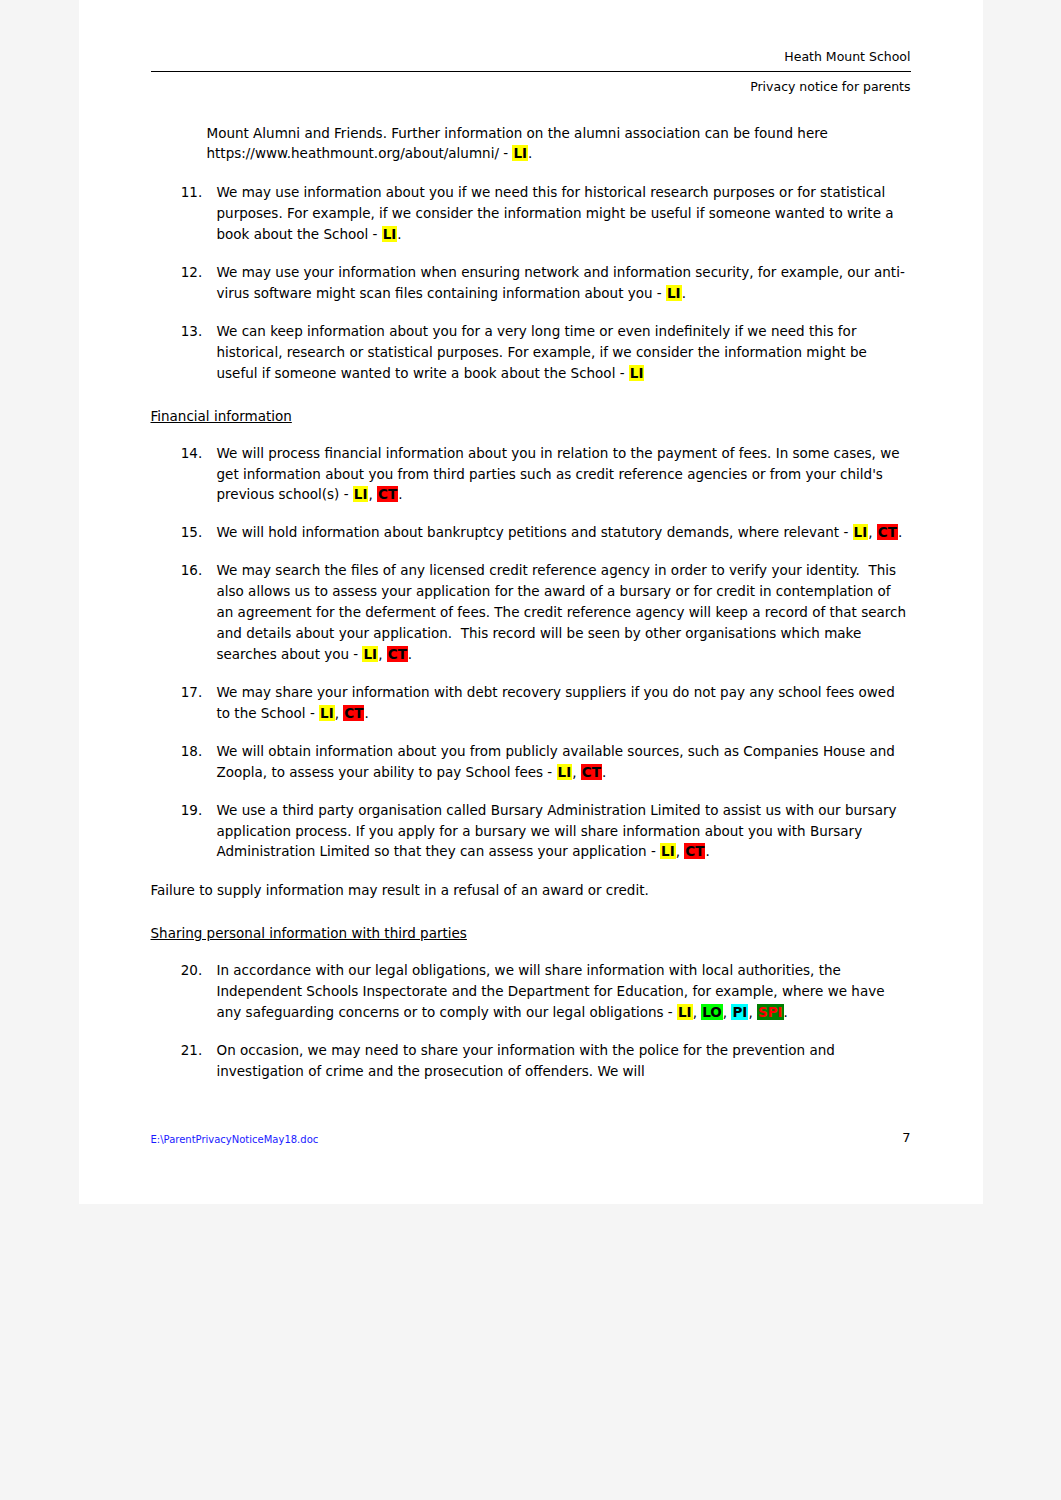Heath Mount School
Privacy notice for parents
Mount Alumni and Friends. Further information on the alumni association can be found here https://www.heathmount.org/about/alumni/ - LI.
We may use information about you if we need this for historical research purposes or for statistical purposes. For example, if we consider the information might be useful if someone wanted to write a book about the School - LI.
We may use your information when ensuring network and information security, for example, our anti-virus software might scan files containing information about you - LI.
We can keep information about you for a very long time or even indefinitely if we need this for historical, research or statistical purposes. For example, if we consider the information might be useful if someone wanted to write a book about the School - LI
Financial information
We will process financial information about you in relation to the payment of fees. In some cases, we get information about you from third parties such as credit reference agencies or from your child's previous school(s) - LI, CT.
We will hold information about bankruptcy petitions and statutory demands, where relevant - LI, CT.
We may search the files of any licensed credit reference agency in order to verify your identity. This also allows us to assess your application for the award of a bursary or for credit in contemplation of an agreement for the deferment of fees. The credit reference agency will keep a record of that search and details about your application. This record will be seen by other organisations which make searches about you - LI, CT.
We may share your information with debt recovery suppliers if you do not pay any school fees owed to the School - LI, CT.
We will obtain information about you from publicly available sources, such as Companies House and Zoopla, to assess your ability to pay School fees - LI, CT.
We use a third party organisation called Bursary Administration Limited to assist us with our bursary application process. If you apply for a bursary we will share information about you with Bursary Administration Limited so that they can assess your application - LI, CT.
Failure to supply information may result in a refusal of an award or credit.
Sharing personal information with third parties
In accordance with our legal obligations, we will share information with local authorities, the Independent Schools Inspectorate and the Department for Education, for example, where we have any safeguarding concerns or to comply with our legal obligations - LI, LO, PI, SPI.
On occasion, we may need to share your information with the police for the prevention and investigation of crime and the prosecution of offenders. We will
E:\ParentPrivacyNoticeMay18.doc 7